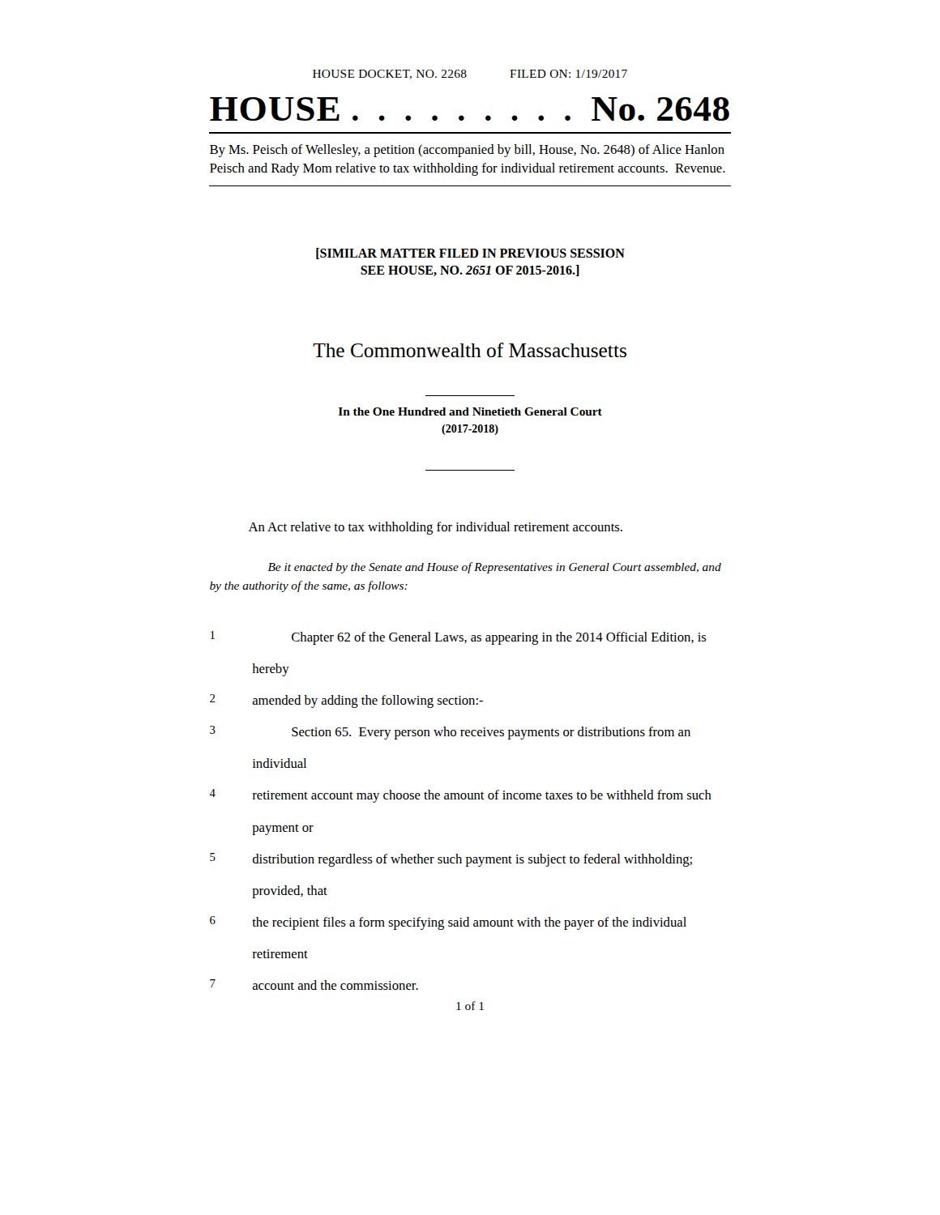HOUSE DOCKET, NO. 2268 FILED ON: 1/19/2017
HOUSE . . . . . . . . . . . . . . . No. 2648
By Ms. Peisch of Wellesley, a petition (accompanied by bill, House, No. 2648) of Alice Hanlon Peisch and Rady Mom relative to tax withholding for individual retirement accounts. Revenue.
[SIMILAR MATTER FILED IN PREVIOUS SESSION
SEE HOUSE, NO. 2651 OF 2015-2016.]
The Commonwealth of Massachusetts
In the One Hundred and Ninetieth General Court
(2017-2018)
An Act relative to tax withholding for individual retirement accounts.
Be it enacted by the Senate and House of Representatives in General Court assembled, and by the authority of the same, as follows:
1 Chapter 62 of the General Laws, as appearing in the 2014 Official Edition, is hereby
2 amended by adding the following section:-
3 Section 65. Every person who receives payments or distributions from an individual
4 retirement account may choose the amount of income taxes to be withheld from such payment or
5 distribution regardless of whether such payment is subject to federal withholding; provided, that
6 the recipient files a form specifying said amount with the payer of the individual retirement
7 account and the commissioner.
1 of 1